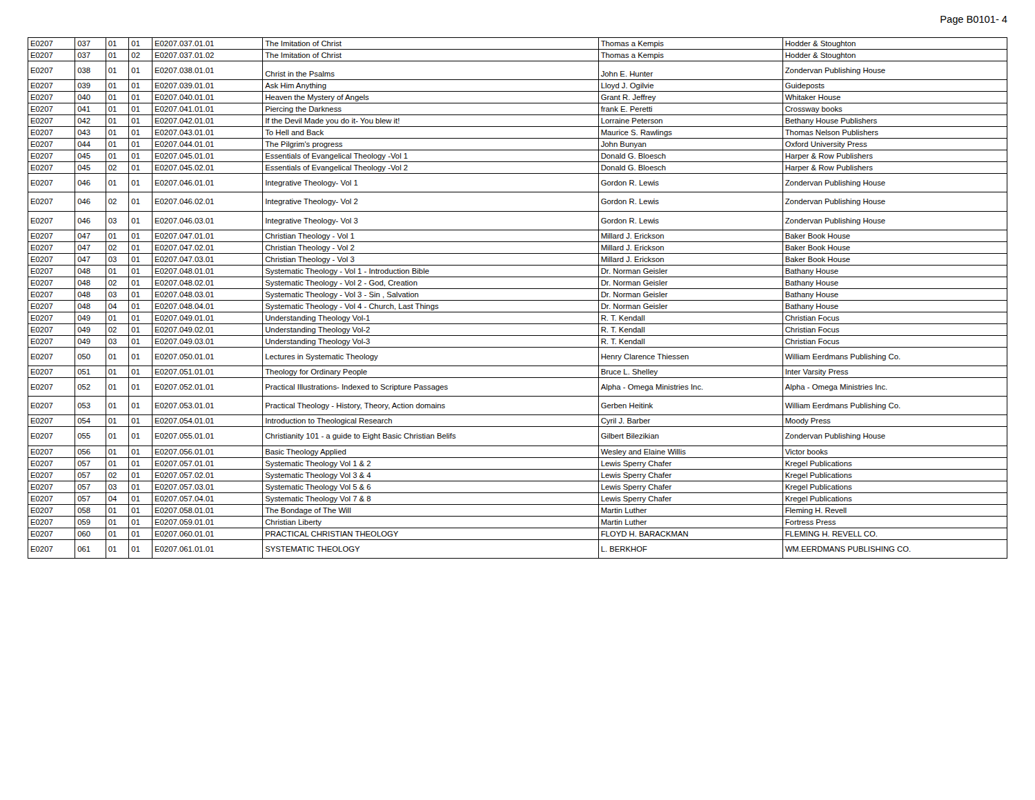Page B0101- 4
| E0207 | 037 | 01 | 01 | E0207.037.01.01 | The Imitation of Christ | Thomas a Kempis | Hodder & Stoughton |
| E0207 | 037 | 01 | 02 | E0207.037.01.02 | The Imitation of Christ | Thomas a Kempis | Hodder & Stoughton |
| E0207 | 038 | 01 | 01 | E0207.038.01.01 | Christ in the Psalms | John E. Hunter | Zondervan Publishing House |
| E0207 | 039 | 01 | 01 | E0207.039.01.01 | Ask Him Anything | Lloyd J. Ogilvie | Guideposts |
| E0207 | 040 | 01 | 01 | E0207.040.01.01 | Heaven the Mystery of Angels | Grant R. Jeffrey | Whitaker House |
| E0207 | 041 | 01 | 01 | E0207.041.01.01 | Piercing the Darkness | frank E. Peretti | Crossway books |
| E0207 | 042 | 01 | 01 | E0207.042.01.01 | If the Devil Made you do it- You blew it! | Lorraine Peterson | Bethany House Publishers |
| E0207 | 043 | 01 | 01 | E0207.043.01.01 | To Hell and Back | Maurice S. Rawlings | Thomas Nelson Publishers |
| E0207 | 044 | 01 | 01 | E0207.044.01.01 | The Pilgrim's progress | John Bunyan | Oxford University Press |
| E0207 | 045 | 01 | 01 | E0207.045.01.01 | Essentials of Evangelical Theology -Vol 1 | Donald G. Bloesch | Harper & Row Publishers |
| E0207 | 045 | 02 | 01 | E0207.045.02.01 | Essentials of Evangelical Theology -Vol 2 | Donald G. Bloesch | Harper & Row Publishers |
| E0207 | 046 | 01 | 01 | E0207.046.01.01 | Integrative Theology- Vol 1 | Gordon R. Lewis | Zondervan Publishing House |
| E0207 | 046 | 02 | 01 | E0207.046.02.01 | Integrative Theology- Vol 2 | Gordon R. Lewis | Zondervan Publishing House |
| E0207 | 046 | 03 | 01 | E0207.046.03.01 | Integrative Theology- Vol 3 | Gordon R. Lewis | Zondervan Publishing House |
| E0207 | 047 | 01 | 01 | E0207.047.01.01 | Christian Theology - Vol 1 | Millard J. Erickson | Baker Book House |
| E0207 | 047 | 02 | 01 | E0207.047.02.01 | Christian Theology - Vol 2 | Millard J. Erickson | Baker Book House |
| E0207 | 047 | 03 | 01 | E0207.047.03.01 | Christian Theology - Vol 3 | Millard J. Erickson | Baker Book House |
| E0207 | 048 | 01 | 01 | E0207.048.01.01 | Systematic Theology - Vol 1 - Introduction Bible | Dr. Norman Geisler | Bathany House |
| E0207 | 048 | 02 | 01 | E0207.048.02.01 | Systematic Theology - Vol 2 - God, Creation | Dr. Norman Geisler | Bathany House |
| E0207 | 048 | 03 | 01 | E0207.048.03.01 | Systematic Theology - Vol 3 - Sin , Salvation | Dr. Norman Geisler | Bathany House |
| E0207 | 048 | 04 | 01 | E0207.048.04.01 | Systematic Theology - Vol 4 - Church, Last Things | Dr. Norman Geisler | Bathany House |
| E0207 | 049 | 01 | 01 | E0207.049.01.01 | Understanding Theology Vol-1 | R. T. Kendall | Christian Focus |
| E0207 | 049 | 02 | 01 | E0207.049.02.01 | Understanding Theology Vol-2 | R. T. Kendall | Christian Focus |
| E0207 | 049 | 03 | 01 | E0207.049.03.01 | Understanding Theology Vol-3 | R. T. Kendall | Christian Focus |
| E0207 | 050 | 01 | 01 | E0207.050.01.01 | Lectures in Systematic Theology | Henry Clarence Thiessen | William Eerdmans Publishing Co. |
| E0207 | 051 | 01 | 01 | E0207.051.01.01 | Theology for Ordinary People | Bruce L. Shelley | Inter Varsity Press |
| E0207 | 052 | 01 | 01 | E0207.052.01.01 | Practical Illustrations- Indexed to Scripture Passages | Alpha - Omega Ministries Inc. | Alpha - Omega Ministries Inc. |
| E0207 | 053 | 01 | 01 | E0207.053.01.01 | Practical Theology - History, Theory, Action domains | Gerben Heitink | William Eerdmans Publishing Co. |
| E0207 | 054 | 01 | 01 | E0207.054.01.01 | Introduction to Theological Research | Cyril J. Barber | Moody Press |
| E0207 | 055 | 01 | 01 | E0207.055.01.01 | Christianity 101 - a guide to Eight Basic Christian Belifs | Gilbert Bilezikian | Zondervan Publishing House |
| E0207 | 056 | 01 | 01 | E0207.056.01.01 | Basic Theology Applied | Wesley and Elaine Willis | Victor books |
| E0207 | 057 | 01 | 01 | E0207.057.01.01 | Systematic Theology Vol 1 & 2 | Lewis Sperry Chafer | Kregel Publications |
| E0207 | 057 | 02 | 01 | E0207.057.02.01 | Systematic Theology Vol 3 & 4 | Lewis Sperry Chafer | Kregel Publications |
| E0207 | 057 | 03 | 01 | E0207.057.03.01 | Systematic Theology Vol 5 & 6 | Lewis Sperry Chafer | Kregel Publications |
| E0207 | 057 | 04 | 01 | E0207.057.04.01 | Systematic Theology Vol 7 & 8 | Lewis Sperry Chafer | Kregel Publications |
| E0207 | 058 | 01 | 01 | E0207.058.01.01 | The Bondage of The Will | Martin Luther | Fleming H. Revell |
| E0207 | 059 | 01 | 01 | E0207.059.01.01 | Christian Liberty | Martin Luther | Fortress Press |
| E0207 | 060 | 01 | 01 | E0207.060.01.01 | PRACTICAL CHRISTIAN THEOLOGY | FLOYD H. BARACKMAN | FLEMING H. REVELL CO. |
| E0207 | 061 | 01 | 01 | E0207.061.01.01 | SYSTEMATIC THEOLOGY | L. BERKHOF | WM.EERDMANS PUBLISHING CO. |